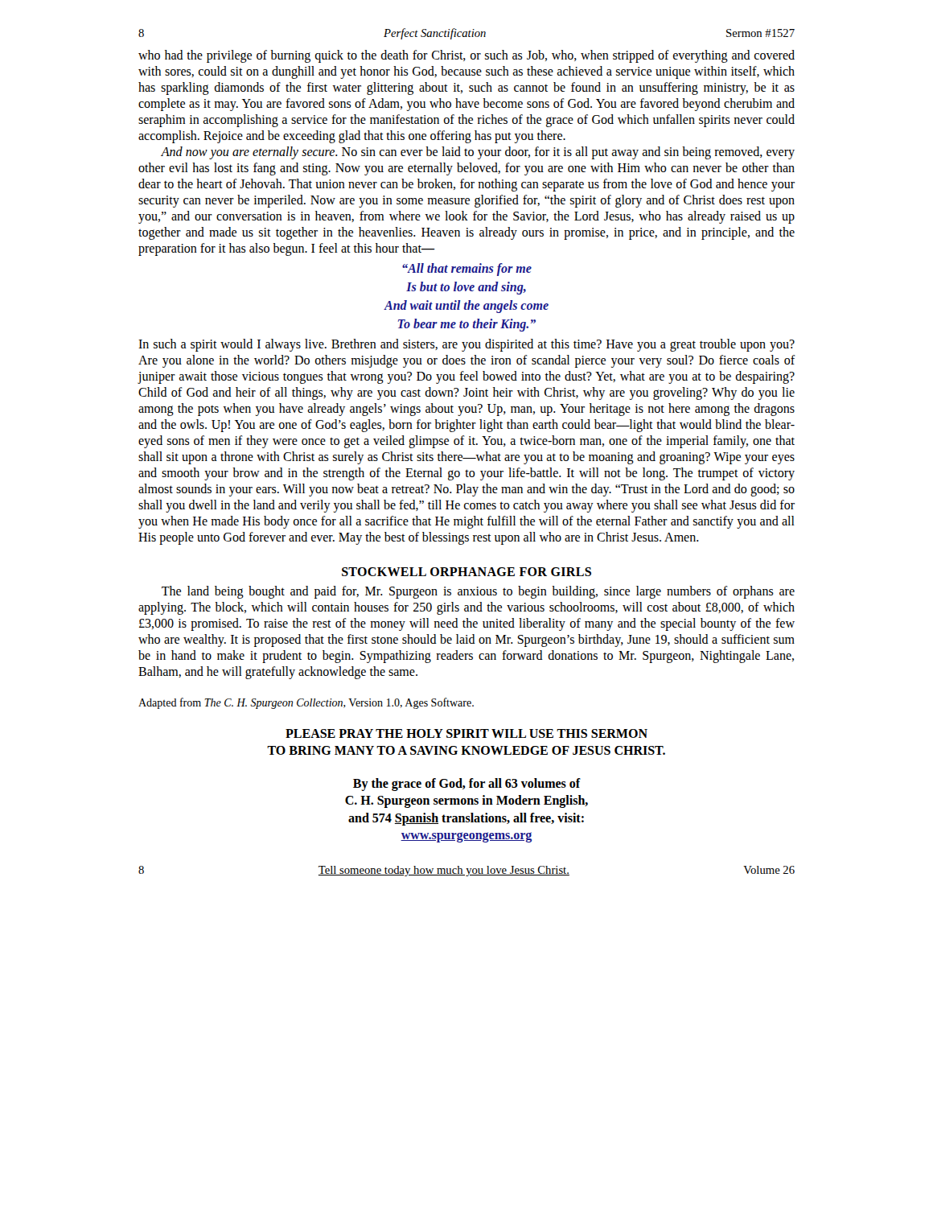8 Perfect Sanctification Sermon #1527
who had the privilege of burning quick to the death for Christ, or such as Job, who, when stripped of everything and covered with sores, could sit on a dunghill and yet honor his God, because such as these achieved a service unique within itself, which has sparkling diamonds of the first water glittering about it, such as cannot be found in an unsuffering ministry, be it as complete as it may. You are favored sons of Adam, you who have become sons of God. You are favored beyond cherubim and seraphim in accomplishing a service for the manifestation of the riches of the grace of God which unfallen spirits never could accomplish. Rejoice and be exceeding glad that this one offering has put you there.
And now you are eternally secure. No sin can ever be laid to your door, for it is all put away and sin being removed, every other evil has lost its fang and sting. Now you are eternally beloved, for you are one with Him who can never be other than dear to the heart of Jehovah. That union never can be broken, for nothing can separate us from the love of God and hence your security can never be imperiled. Now are you in some measure glorified for, “the spirit of glory and of Christ does rest upon you,” and our conversation is in heaven, from where we look for the Savior, the Lord Jesus, who has already raised us up together and made us sit together in the heavenlies. Heaven is already ours in promise, in price, and in principle, and the preparation for it has also begun. I feel at this hour that—
“All that remains for me
Is but to love and sing,
And wait until the angels come
To bear me to their King.”
In such a spirit would I always live. Brethren and sisters, are you dispirited at this time? Have you a great trouble upon you? Are you alone in the world? Do others misjudge you or does the iron of scandal pierce your very soul? Do fierce coals of juniper await those vicious tongues that wrong you? Do you feel bowed into the dust? Yet, what are you at to be despairing? Child of God and heir of all things, why are you cast down? Joint heir with Christ, why are you groveling? Why do you lie among the pots when you have already angels’ wings about you? Up, man, up. Your heritage is not here among the dragons and the owls. Up! You are one of God’s eagles, born for brighter light than earth could bear—light that would blind the blear-eyed sons of men if they were once to get a veiled glimpse of it. You, a twice-born man, one of the imperial family, one that shall sit upon a throne with Christ as surely as Christ sits there—what are you at to be moaning and groaning? Wipe your eyes and smooth your brow and in the strength of the Eternal go to your life-battle. It will not be long. The trumpet of victory almost sounds in your ears. Will you now beat a retreat? No. Play the man and win the day. “Trust in the Lord and do good; so shall you dwell in the land and verily you shall be fed,” till He comes to catch you away where you shall see what Jesus did for you when He made His body once for all a sacrifice that He might fulfill the will of the eternal Father and sanctify you and all His people unto God forever and ever. May the best of blessings rest upon all who are in Christ Jesus. Amen.
STOCKWELL ORPHANAGE FOR GIRLS
The land being bought and paid for, Mr. Spurgeon is anxious to begin building, since large numbers of orphans are applying. The block, which will contain houses for 250 girls and the various schoolrooms, will cost about £8,000, of which £3,000 is promised. To raise the rest of the money will need the united liberality of many and the special bounty of the few who are wealthy. It is proposed that the first stone should be laid on Mr. Spurgeon’s birthday, June 19, should a sufficient sum be in hand to make it prudent to begin. Sympathizing readers can forward donations to Mr. Spurgeon, Nightingale Lane, Balham, and he will gratefully acknowledge the same.
Adapted from The C. H. Spurgeon Collection, Version 1.0, Ages Software.
PLEASE PRAY THE HOLY SPIRIT WILL USE THIS SERMON
TO BRING MANY TO A SAVING KNOWLEDGE OF JESUS CHRIST.
By the grace of God, for all 63 volumes of
C. H. Spurgeon sermons in Modern English,
and 574 Spanish translations, all free, visit:
www.spurgeongems.org
8 Tell someone today how much you love Jesus Christ. Volume 26